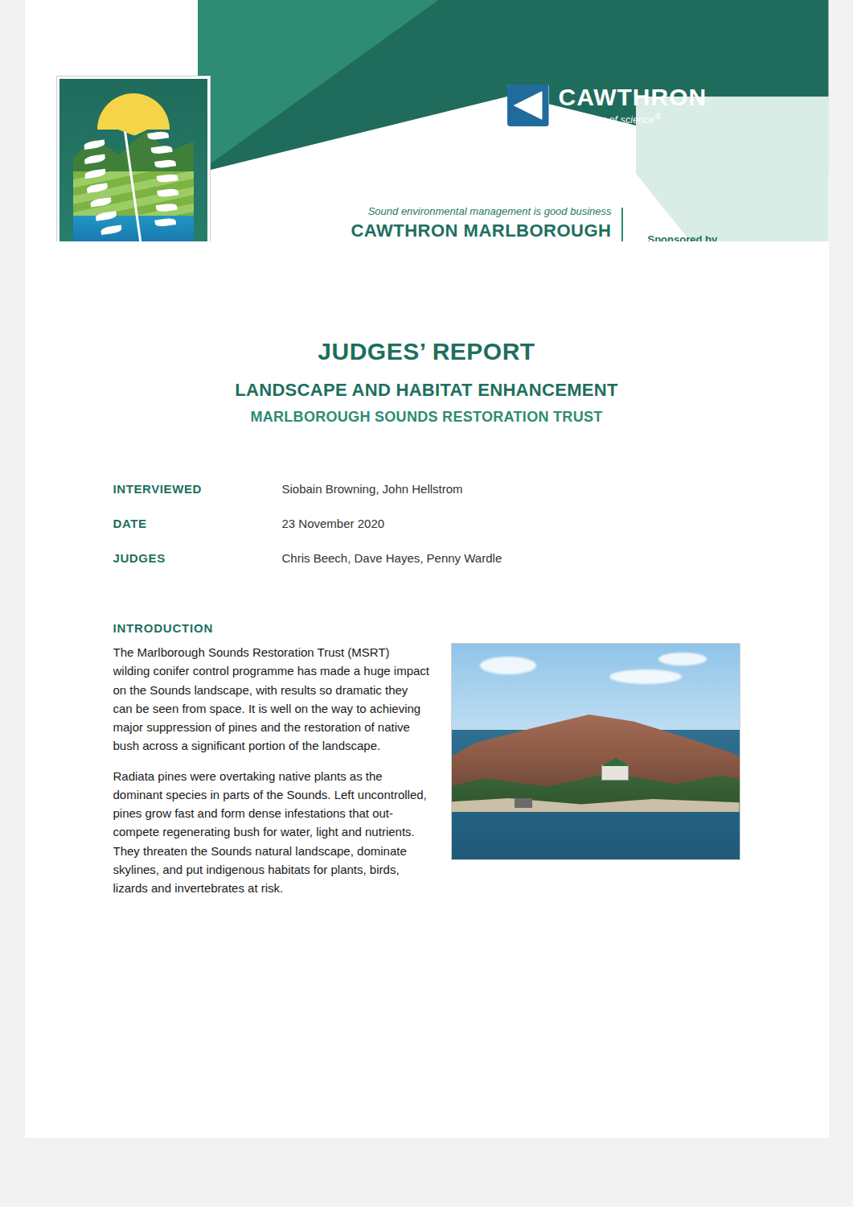CAWTHRON
MARLBOROUGH
ENVIRONMENT
AWARDS
CAWTHRON
The power of science®
Sound environmental management is good business
CAWTHRON MARLBOROUGH
ENVIRONMENT
AWARDS
2021
Sponsored by
Morgans RoadNursery
JUDGES’ REPORT
LANDSCAPE AND HABITAT ENHANCEMENT
MARLBOROUGH SOUNDS RESTORATION TRUST
INTERVIEWED
Siobain Browning, John Hellstrom
DATE
23 November 2020
JUDGES
Chris Beech, Dave Hayes, Penny Wardle
INTRODUCTION
The Marlborough Sounds Restoration Trust (MSRT) wilding conifer control programme has made a huge impact on the Sounds landscape, with results so dramatic they can be seen from space. It is well on the way to achieving major suppression of pines and the restoration of native bush across a significant portion of the landscape.
Radiata pines were overtaking native plants as the dominant species in parts of the Sounds. Left uncontrolled, pines grow fast and form dense infestations that out-compete regenerating bush for water, light and nutrients. They threaten the Sounds natural landscape, dominate skylines, and put indigenous habitats for plants, birds, lizards and invertebrates at risk.